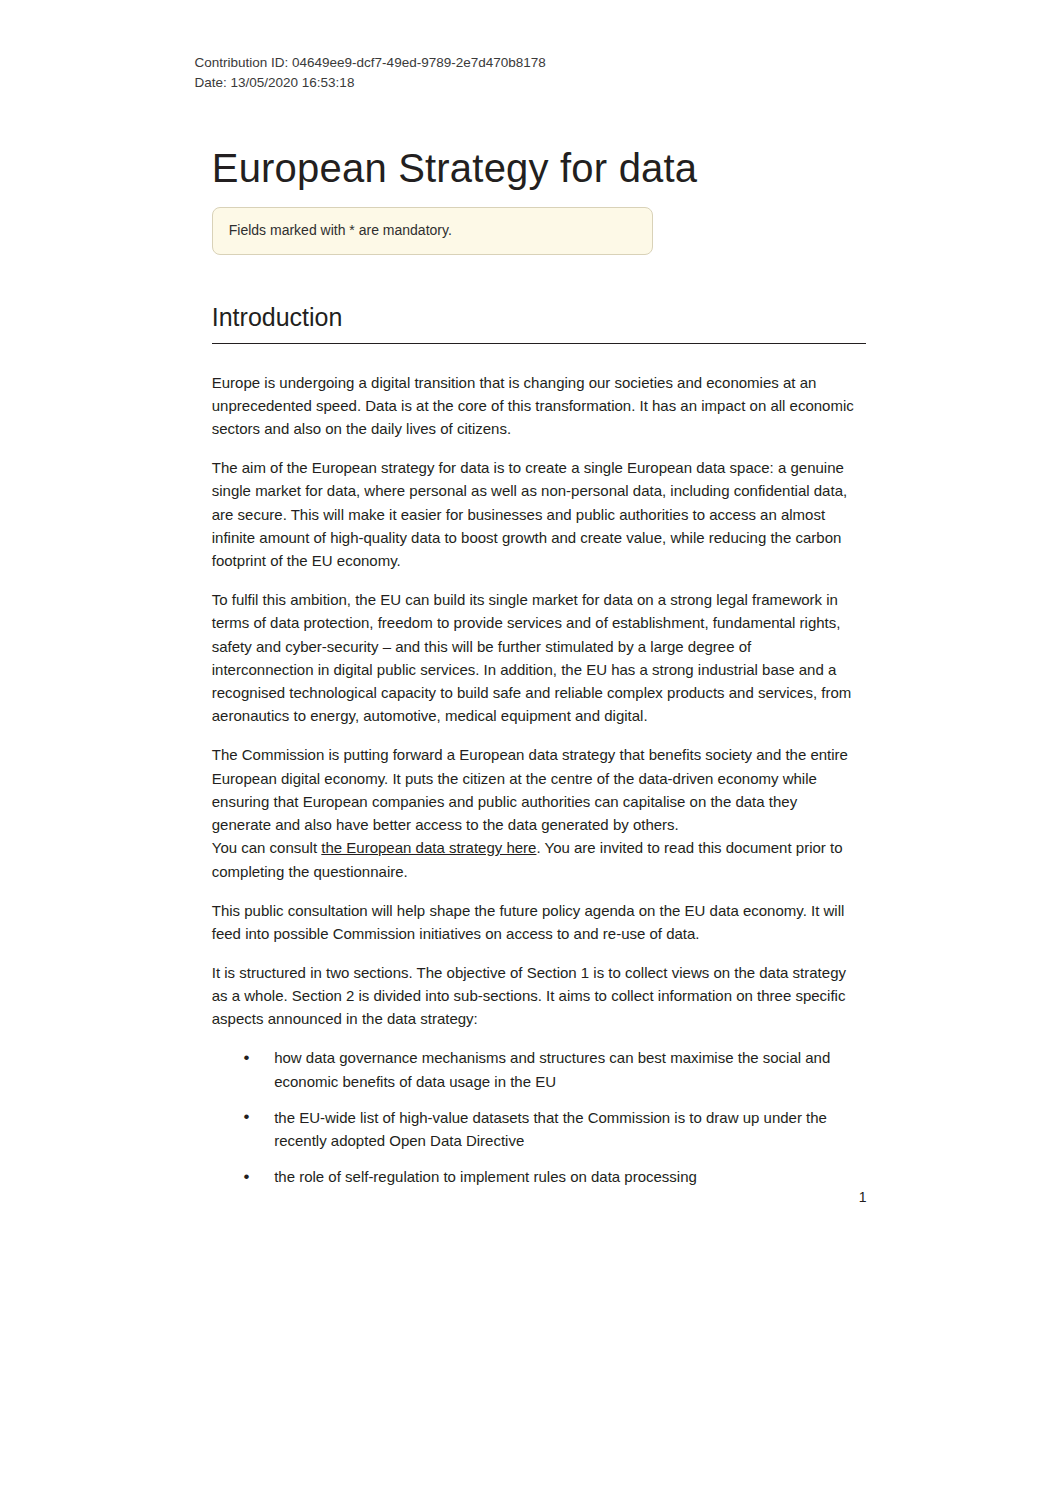Contribution ID: 04649ee9-dcf7-49ed-9789-2e7d470b8178
Date: 13/05/2020 16:53:18
European Strategy for data
Fields marked with * are mandatory.
Introduction
Europe is undergoing a digital transition that is changing our societies and economies at an unprecedented speed. Data is at the core of this transformation. It has an impact on all economic sectors and also on the daily lives of citizens.
The aim of the European strategy for data is to create a single European data space: a genuine single market for data, where personal as well as non-personal data, including confidential data, are secure. This will make it easier for businesses and public authorities to access an almost infinite amount of high-quality data to boost growth and create value, while reducing the carbon footprint of the EU economy.
To fulfil this ambition, the EU can build its single market for data on a strong legal framework in terms of data protection, freedom to provide services and of establishment, fundamental rights, safety and cyber-security – and this will be further stimulated by a large degree of interconnection in digital public services. In addition, the EU has a strong industrial base and a recognised technological capacity to build safe and reliable complex products and services, from aeronautics to energy, automotive, medical equipment and digital.
The Commission is putting forward a European data strategy that benefits society and the entire European digital economy. It puts the citizen at the centre of the data-driven economy while ensuring that European companies and public authorities can capitalise on the data they generate and also have better access to the data generated by others.
You can consult the European data strategy here. You are invited to read this document prior to completing the questionnaire.
This public consultation will help shape the future policy agenda on the EU data economy. It will feed into possible Commission initiatives on access to and re-use of data.
It is structured in two sections. The objective of Section 1 is to collect views on the data strategy as a whole. Section 2 is divided into sub-sections. It aims to collect information on three specific aspects announced in the data strategy:
how data governance mechanisms and structures can best maximise the social and economic benefits of data usage in the EU
the EU-wide list of high-value datasets that the Commission is to draw up under the recently adopted Open Data Directive
the role of self-regulation to implement rules on data processing
1